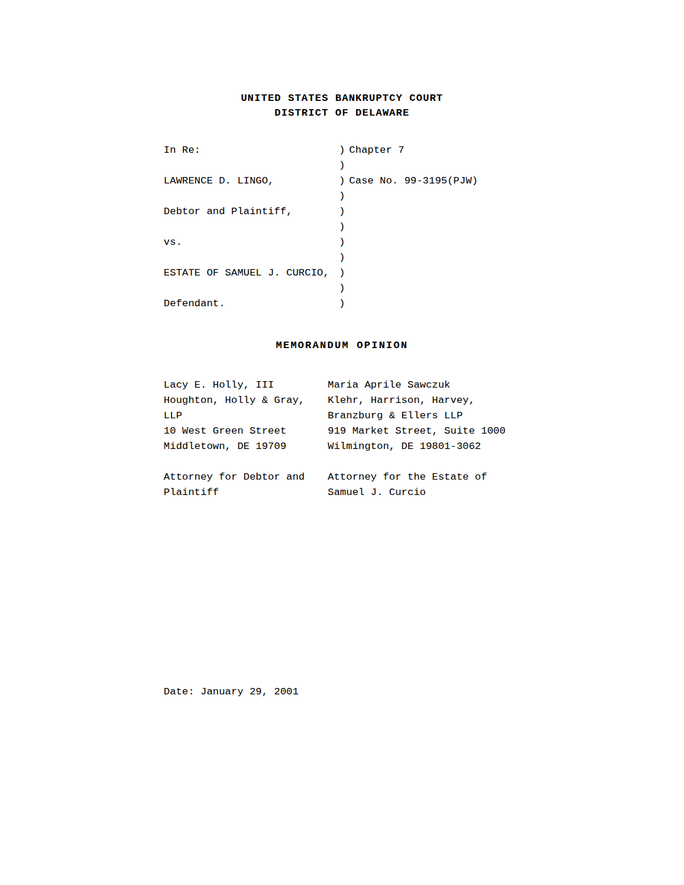UNITED STATES BANKRUPTCY COURT
DISTRICT OF DELAWARE
| In Re: | ) | Chapter 7 |
| | ) | |
| LAWRENCE D. LINGO, | ) | Case No. 99-3195(PJW) |
| | ) | |
| Debtor and Plaintiff, | ) | |
| | ) | |
| vs. | ) | |
| | ) | |
| ESTATE OF SAMUEL J. CURCIO, | ) | |
| | ) | |
| Defendant. | ) | |
MEMORANDUM OPINION
| Lacy E. Holly, III Houghton, Holly & Gray, LLP 10 West Green Street Middletown, DE 19709 Attorney for Debtor and Plaintiff | Maria Aprile Sawczuk Klehr, Harrison, Harvey, Branzburg & Ellers LLP 919 Market Street, Suite 1000 Wilmington, DE 19801-3062 Attorney for the Estate of Samuel J. Curcio |
Date: January 29, 2001